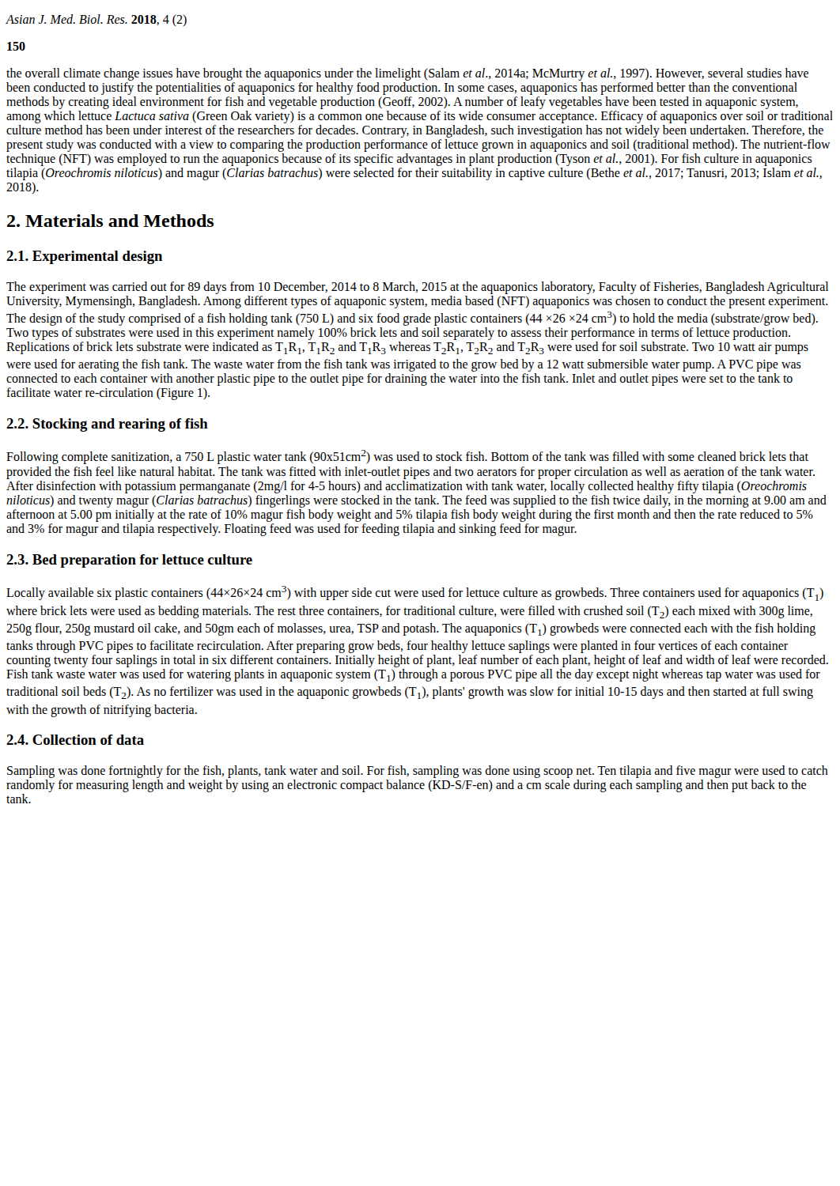Asian J. Med. Biol. Res. 2018, 4 (2)
150
the overall climate change issues have brought the aquaponics under the limelight (Salam et al., 2014a; McMurtry et al., 1997). However, several studies have been conducted to justify the potentialities of aquaponics for healthy food production. In some cases, aquaponics has performed better than the conventional methods by creating ideal environment for fish and vegetable production (Geoff, 2002). A number of leafy vegetables have been tested in aquaponic system, among which lettuce Lactuca sativa (Green Oak variety) is a common one because of its wide consumer acceptance. Efficacy of aquaponics over soil or traditional culture method has been under interest of the researchers for decades. Contrary, in Bangladesh, such investigation has not widely been undertaken. Therefore, the present study was conducted with a view to comparing the production performance of lettuce grown in aquaponics and soil (traditional method). The nutrient-flow technique (NFT) was employed to run the aquaponics because of its specific advantages in plant production (Tyson et al., 2001). For fish culture in aquaponics tilapia (Oreochromis niloticus) and magur (Clarias batrachus) were selected for their suitability in captive culture (Bethe et al., 2017; Tanusri, 2013; Islam et al., 2018).
2. Materials and Methods
2.1. Experimental design
The experiment was carried out for 89 days from 10 December, 2014 to 8 March, 2015 at the aquaponics laboratory, Faculty of Fisheries, Bangladesh Agricultural University, Mymensingh, Bangladesh. Among different types of aquaponic system, media based (NFT) aquaponics was chosen to conduct the present experiment. The design of the study comprised of a fish holding tank (750 L) and six food grade plastic containers (44 ×26 ×24 cm3) to hold the media (substrate/grow bed). Two types of substrates were used in this experiment namely 100% brick lets and soil separately to assess their performance in terms of lettuce production. Replications of brick lets substrate were indicated as T1R1, T1R2 and T1R3 whereas T2R1, T2R2 and T2R3 were used for soil substrate. Two 10 watt air pumps were used for aerating the fish tank. The waste water from the fish tank was irrigated to the grow bed by a 12 watt submersible water pump. A PVC pipe was connected to each container with another plastic pipe to the outlet pipe for draining the water into the fish tank. Inlet and outlet pipes were set to the tank to facilitate water re-circulation (Figure 1).
2.2. Stocking and rearing of fish
Following complete sanitization, a 750 L plastic water tank (90x51cm2) was used to stock fish. Bottom of the tank was filled with some cleaned brick lets that provided the fish feel like natural habitat. The tank was fitted with inlet-outlet pipes and two aerators for proper circulation as well as aeration of the tank water. After disinfection with potassium permanganate (2mg/l for 4-5 hours) and acclimatization with tank water, locally collected healthy fifty tilapia (Oreochromis niloticus) and twenty magur (Clarias batrachus) fingerlings were stocked in the tank. The feed was supplied to the fish twice daily, in the morning at 9.00 am and afternoon at 5.00 pm initially at the rate of 10% magur fish body weight and 5% tilapia fish body weight during the first month and then the rate reduced to 5% and 3% for magur and tilapia respectively. Floating feed was used for feeding tilapia and sinking feed for magur.
2.3. Bed preparation for lettuce culture
Locally available six plastic containers (44×26×24 cm3) with upper side cut were used for lettuce culture as growbeds. Three containers used for aquaponics (T1) where brick lets were used as bedding materials. The rest three containers, for traditional culture, were filled with crushed soil (T2) each mixed with 300g lime, 250g flour, 250g mustard oil cake, and 50gm each of molasses, urea, TSP and potash. The aquaponics (T1) growbeds were connected each with the fish holding tanks through PVC pipes to facilitate recirculation. After preparing grow beds, four healthy lettuce saplings were planted in four vertices of each container counting twenty four saplings in total in six different containers. Initially height of plant, leaf number of each plant, height of leaf and width of leaf were recorded. Fish tank waste water was used for watering plants in aquaponic system (T1) through a porous PVC pipe all the day except night whereas tap water was used for traditional soil beds (T2). As no fertilizer was used in the aquaponic growbeds (T1), plants' growth was slow for initial 10-15 days and then started at full swing with the growth of nitrifying bacteria.
2.4. Collection of data
Sampling was done fortnightly for the fish, plants, tank water and soil. For fish, sampling was done using scoop net. Ten tilapia and five magur were used to catch randomly for measuring length and weight by using an electronic compact balance (KD-S/F-en) and a cm scale during each sampling and then put back to the tank.